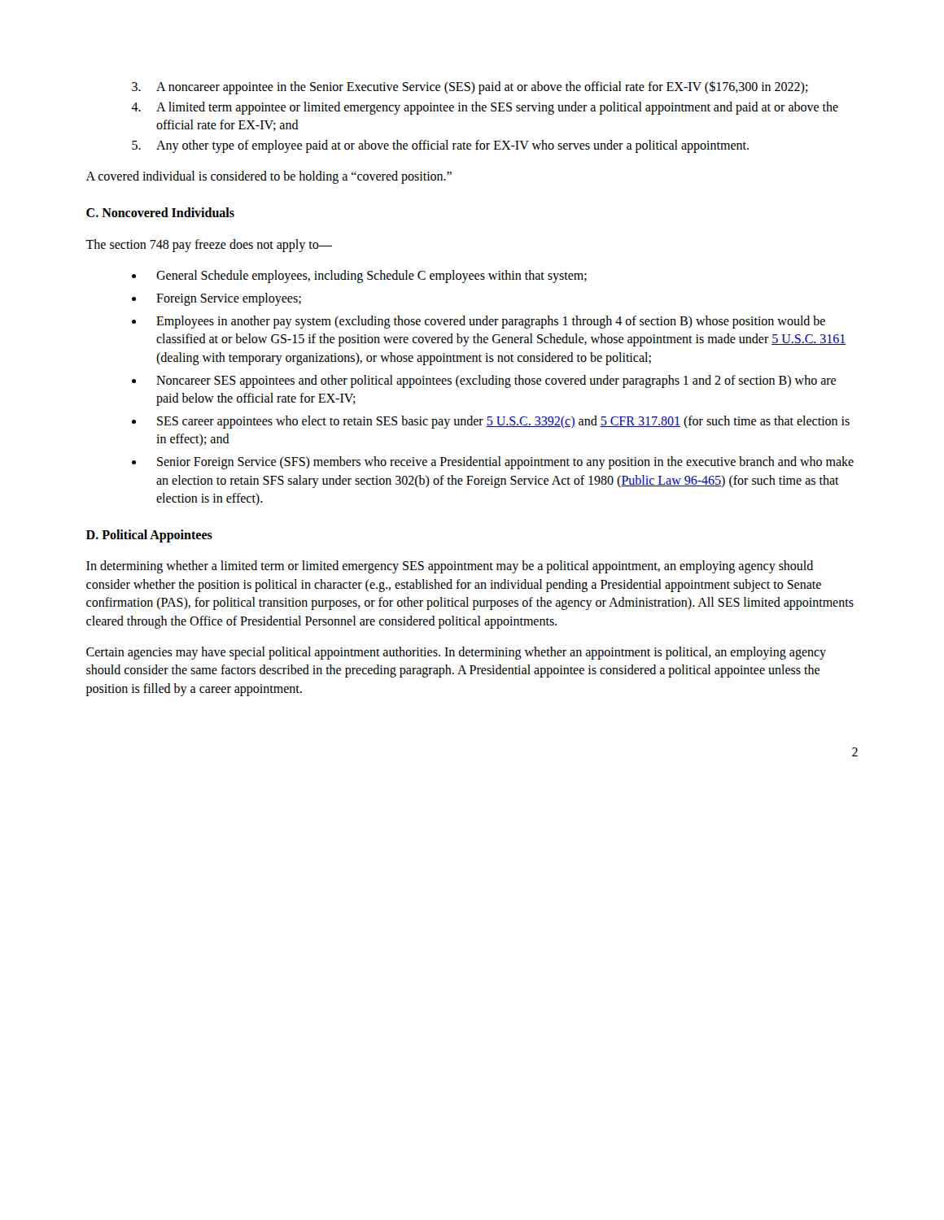A noncareer appointee in the Senior Executive Service (SES) paid at or above the official rate for EX-IV ($176,300 in 2022);
A limited term appointee or limited emergency appointee in the SES serving under a political appointment and paid at or above the official rate for EX-IV; and
Any other type of employee paid at or above the official rate for EX-IV who serves under a political appointment.
A covered individual is considered to be holding a “covered position.”
C. Noncovered Individuals
The section 748 pay freeze does not apply to—
General Schedule employees, including Schedule C employees within that system;
Foreign Service employees;
Employees in another pay system (excluding those covered under paragraphs 1 through 4 of section B) whose position would be classified at or below GS-15 if the position were covered by the General Schedule, whose appointment is made under 5 U.S.C. 3161 (dealing with temporary organizations), or whose appointment is not considered to be political;
Noncareer SES appointees and other political appointees (excluding those covered under paragraphs 1 and 2 of section B) who are paid below the official rate for EX-IV;
SES career appointees who elect to retain SES basic pay under 5 U.S.C. 3392(c) and 5 CFR 317.801 (for such time as that election is in effect); and
Senior Foreign Service (SFS) members who receive a Presidential appointment to any position in the executive branch and who make an election to retain SFS salary under section 302(b) of the Foreign Service Act of 1980 (Public Law 96-465) (for such time as that election is in effect).
D. Political Appointees
In determining whether a limited term or limited emergency SES appointment may be a political appointment, an employing agency should consider whether the position is political in character (e.g., established for an individual pending a Presidential appointment subject to Senate confirmation (PAS), for political transition purposes, or for other political purposes of the agency or Administration). All SES limited appointments cleared through the Office of Presidential Personnel are considered political appointments.
Certain agencies may have special political appointment authorities. In determining whether an appointment is political, an employing agency should consider the same factors described in the preceding paragraph. A Presidential appointee is considered a political appointee unless the position is filled by a career appointment.
2